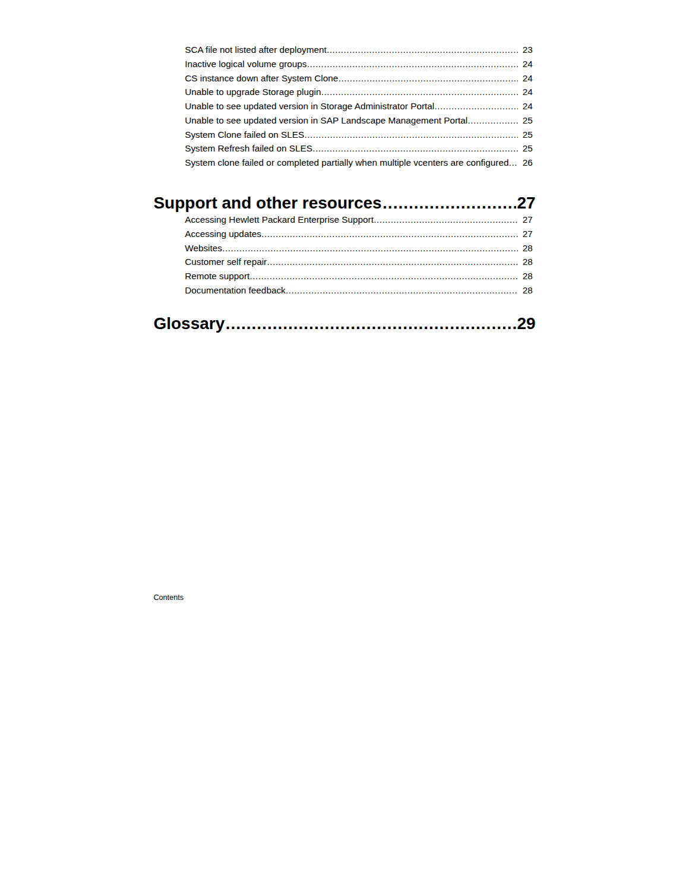SCA file not listed after deployment..................................................................................................... 23
Inactive logical volume groups......................................................................................................... 24
CS instance down after System Clone.............................................................................................. 24
Unable to upgrade Storage plugin.................................................................................................... 24
Unable to see updated version in Storage Administrator Portal......................................................... 24
Unable to see updated version in SAP Landscape Management Portal........................................... 25
System Clone failed on SLES.......................................................................................................... 25
System Refresh failed on SLES....................................................................................................... 25
System clone failed or completed partially when multiple vcenters are configured............................ 26
Support and other resources....................................................... 27
Accessing Hewlett Packard Enterprise Support.............................................................................. 27
Accessing updates......................................................................................................................... 27
Websites..................................................................................................................................... 28
Customer self repair....................................................................................................................... 28
Remote support............................................................................................................................ 28
Documentation feedback................................................................................................................ 28
Glossary.................................................................................................. 29
Contents